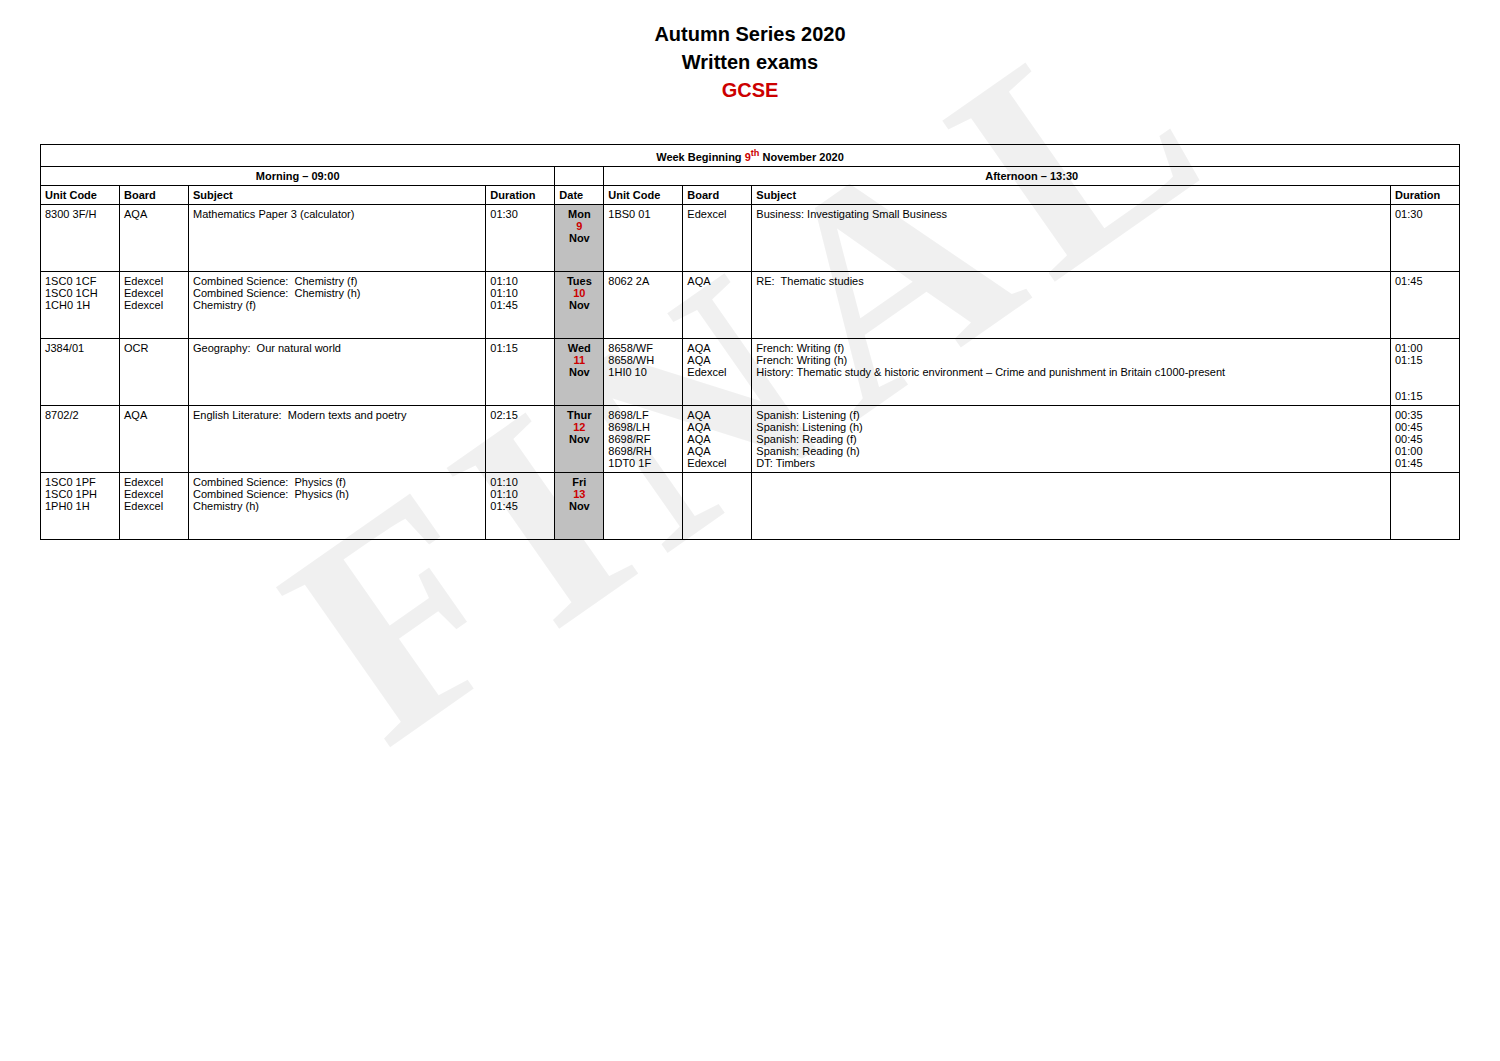FINAL
Autumn Series 2020
Written exams
GCSE
| Week Beginning 9 th November 2020 |
| Morning – 09:00 | | Afternoon – 13:30 |
| Unit Code | Board | Subject | Duration | Date | Unit Code | Board | Subject | Duration |
| 8300 3F/H | AQA | Mathematics Paper 3 (calculator) | 01:30 | Mon 9 Nov | 1BS0 01 | Edexcel | Business: Investigating Small Business | 01:30 |
| 1SC0 1CF 1SC0 1CH 1CH0 1H | Edexcel Edexcel Edexcel | Combined Science: Chemistry (f) Combined Science: Chemistry (h) Chemistry (f) | 01:10 01:10 01:45 | Tues 10 Nov | 8062 2A | AQA | RE: Thematic studies | 01:45 |
| J384/01 | OCR | Geography: Our natural world | 01:15 | Wed 11 Nov | 8658/WF 8658/WH 1HI0 10 | AQA AQA Edexcel | French: Writing (f) French: Writing (h) History: Thematic study & historic environment – Crime and punishment in Britain c1000-present | 01:00 01:15 01:15 |
| 8702/2 | AQA | English Literature: Modern texts and poetry | 02:15 | Thur 12 Nov | 8698/LF 8698/LH 8698/RF 8698/RH 1DT0 1F | AQA AQA AQA AQA Edexcel | Spanish: Listening (f) Spanish: Listening (h) Spanish: Reading (f) Spanish: Reading (h) DT: Timbers | 00:35 00:45 00:45 01:00 01:45 |
| 1SC0 1PF 1SC0 1PH 1PH0 1H | Edexcel Edexcel Edexcel | Combined Science: Physics (f) Combined Science: Physics (h) Chemistry (h) | 01:10 01:10 01:45 | Fri 13 Nov | | | | |